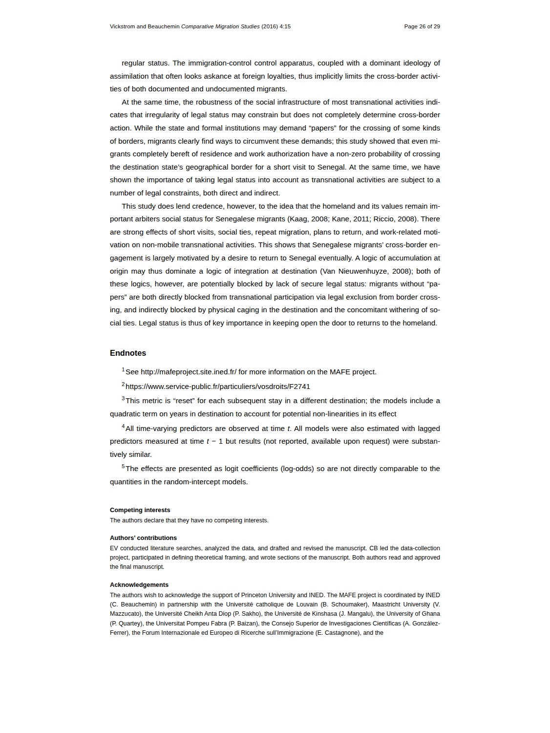Vickstrom and Beauchemin Comparative Migration Studies (2016) 4:15
Page 26 of 29
regular status. The immigration-control control apparatus, coupled with a dominant ideology of assimilation that often looks askance at foreign loyalties, thus implicitly limits the cross-border activities of both documented and undocumented migrants.
At the same time, the robustness of the social infrastructure of most transnational activities indicates that irregularity of legal status may constrain but does not completely determine cross-border action. While the state and formal institutions may demand “papers” for the crossing of some kinds of borders, migrants clearly find ways to circumvent these demands; this study showed that even migrants completely bereft of residence and work authorization have a non-zero probability of crossing the destination state’s geographical border for a short visit to Senegal. At the same time, we have shown the importance of taking legal status into account as transnational activities are subject to a number of legal constraints, both direct and indirect.
This study does lend credence, however, to the idea that the homeland and its values remain important arbiters social status for Senegalese migrants (Kaag, 2008; Kane, 2011; Riccio, 2008). There are strong effects of short visits, social ties, repeat migration, plans to return, and work-related motivation on non-mobile transnational activities. This shows that Senegalese migrants’ cross-border engagement is largely motivated by a desire to return to Senegal eventually. A logic of accumulation at origin may thus dominate a logic of integration at destination (Van Nieuwenhuyze, 2008); both of these logics, however, are potentially blocked by lack of secure legal status: migrants without “papers” are both directly blocked from transnational participation via legal exclusion from border crossing, and indirectly blocked by physical caging in the destination and the concomitant withering of social ties. Legal status is thus of key importance in keeping open the door to returns to the homeland.
Endnotes
See http://mafeproject.site.ined.fr/ for more information on the MAFE project.
https://www.service-public.fr/particuliers/vosdroits/F2741
This metric is “reset” for each subsequent stay in a different destination; the models include a quadratic term on years in destination to account for potential non-linearities in its effect
All time-varying predictors are observed at time t. All models were also estimated with lagged predictors measured at time t − 1 but results (not reported, available upon request) were substantively similar.
The effects are presented as logit coefficients (log-odds) so are not directly comparable to the quantities in the random-intercept models.
Competing interests
The authors declare that they have no competing interests.
Authors’ contributions
EV conducted literature searches, analyzed the data, and drafted and revised the manuscript. CB led the data-collection project, participated in defining theoretical framing, and wrote sections of the manuscript. Both authors read and approved the final manuscript.
Acknowledgements
The authors wish to acknowledge the support of Princeton University and INED. The MAFE project is coordinated by INED (C. Beauchemin) in partnership with the Université catholique de Louvain (B. Schoumaker), Maastricht University (V. Mazzucato), the Université Cheikh Anta Diop (P. Sakho), the Université de Kinshasa (J. Mangalu), the University of Ghana (P. Quartey), the Universitat Pompeu Fabra (P. Baizan), the Consejo Superior de Investigaciones Científicas (A. González-Ferrer), the Forum Internazionale ed Europeo di Ricerche sull’Immigrazione (E. Castagnone), and the